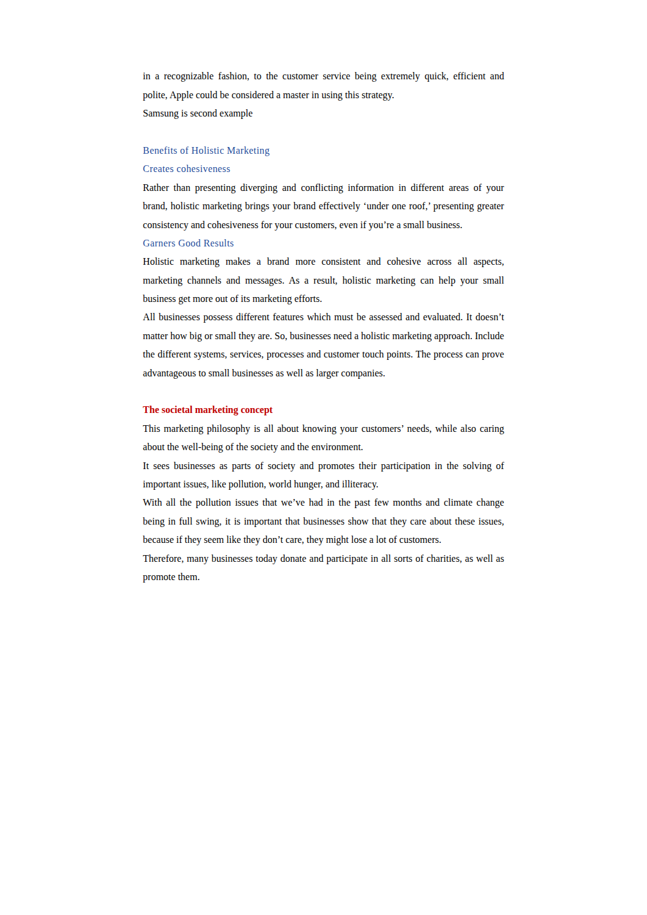in a recognizable fashion, to the customer service being extremely quick, efficient and polite, Apple could be considered a master in using this strategy.
Samsung is second example
Benefits of Holistic Marketing
Creates cohesiveness
Rather than presenting diverging and conflicting information in different areas of your brand, holistic marketing brings your brand effectively ‘under one roof,’ presenting greater consistency and cohesiveness for your customers, even if you’re a small business.
Garners Good Results
Holistic marketing makes a brand more consistent and cohesive across all aspects, marketing channels and messages. As a result, holistic marketing can help your small business get more out of its marketing efforts.
All businesses possess different features which must be assessed and evaluated. It doesn’t matter how big or small they are. So, businesses need a holistic marketing approach. Include the different systems, services, processes and customer touch points. The process can prove advantageous to small businesses as well as larger companies.
The societal marketing concept
This marketing philosophy is all about knowing your customers’ needs, while also caring about the well-being of the society and the environment.
It sees businesses as parts of society and promotes their participation in the solving of important issues, like pollution, world hunger, and illiteracy.
With all the pollution issues that we’ve had in the past few months and climate change being in full swing, it is important that businesses show that they care about these issues, because if they seem like they don’t care, they might lose a lot of customers.
Therefore, many businesses today donate and participate in all sorts of charities, as well as promote them.